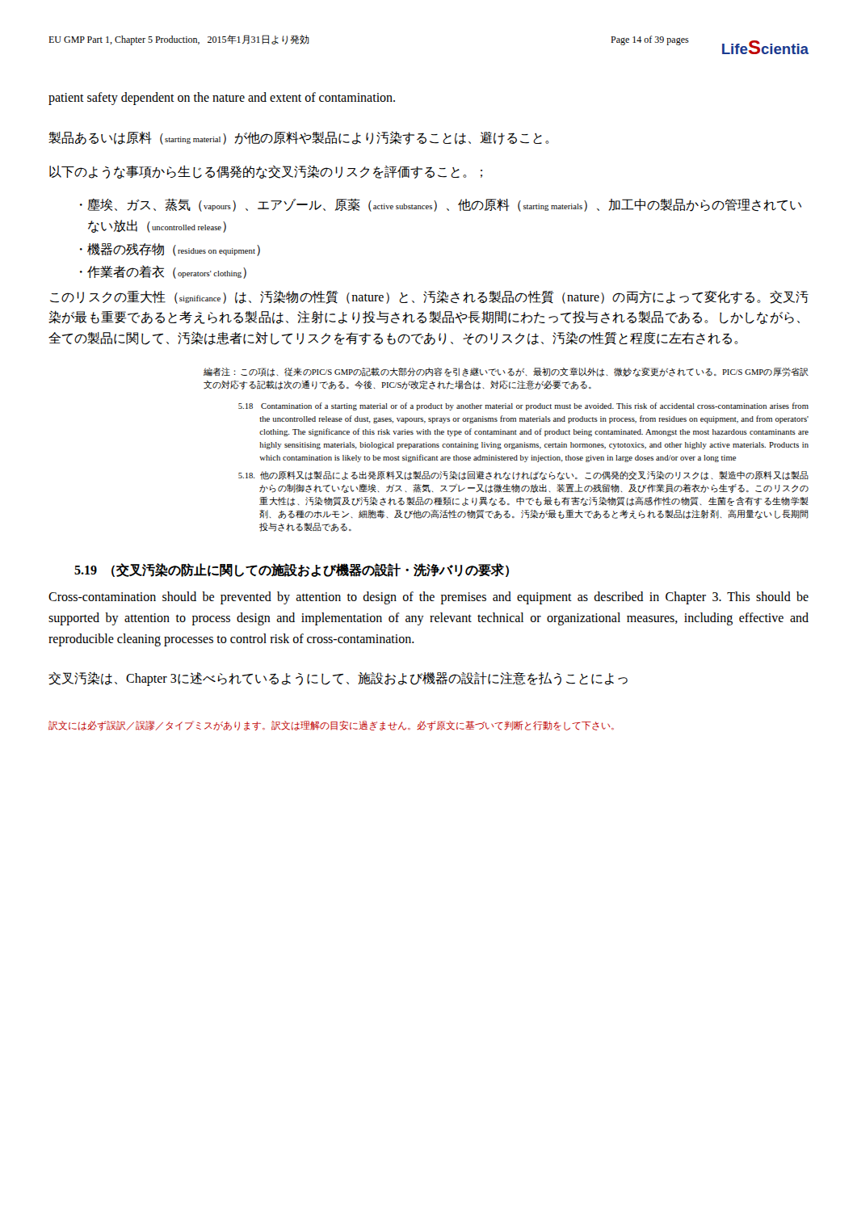EU GMP Part 1, Chapter 5 Production, 2015年1月31日より発効
Page 14 of 39 pages
Life Scientia
patient safety dependent on the nature and extent of contamination.
製品あるいは原料（starting material）が他の原料や製品により汚染することは、避けること。
以下のような事項から生じる偶発的な交叉汚染のリスクを評価すること。；
・塵埃、ガス、蒸気（vapours）、エアゾール、原薬（active substances）、他の原料（starting materials）、加工中の製品からの管理されていない放出（uncontrolled release）
・機器の残存物（residues on equipment）
・作業者の着衣（operators' clothing）
このリスクの重大性（significance）は、汚染物の性質（nature）と、汚染される製品の性質（nature）の両方によって変化する。交叉汚染が最も重要であると考えられる製品は、注射により投与される製品や長期間にわたって投与される製品である。しかしながら、全ての製品に関して、汚染は患者に対してリスクを有するものであり、そのリスクは、汚染の性質と程度に左右される。
編者注：この項は、従来のPIC/S GMPの記載の大部分の内容を引き継いでいるが、最初の文章以外は、微妙な変更がされている。PIC/S GMPの厚労省訳文の対応する記載は次の通りである。今後、PIC/Sが改定された場合は、対応に注意が必要である。
5.18 Contamination of a starting material or of a product by another material or product must be avoided. This risk of accidental cross-contamination arises from the uncontrolled release of dust, gases, vapours, sprays or organisms from materials and products in process, from residues on equipment, and from operators' clothing. The significance of this risk varies with the type of contaminant and of product being contaminated. Amongst the most hazardous contaminants are highly sensitising materials, biological preparations containing living organisms, certain hormones, cytotoxics, and other highly active materials. Products in which contamination is likely to be most significant are those administered by injection, those given in large doses and/or over a long time
5.18. 他の原料又は製品による出発原料又は製品の汚染は回避されなければならない。この偶発的交叉汚染のリスクは、製造中の原料又は製品からの制御されていない塵埃、ガス、蒸気、スプレー又は微生物の放出、装置上の残留物、及び作業員の着衣から生ずる。このリスクの重大性は、汚染物質及び汚染される製品の種類により異なる。中でも最も有害な汚染物質は高感作性の物質、生菌を含有する生物学製剤、ある種のホルモン、細胞毒、及び他の高活性の物質である。汚染が最も重大であると考えられる製品は注射剤、高用量ないし長期間投与される製品である。
5.19 （交叉汚染の防止に関しての施設および機器の設計・洗浄バリの要求）
Cross-contamination should be prevented by attention to design of the premises and equipment as described in Chapter 3. This should be supported by attention to process design and implementation of any relevant technical or organizational measures, including effective and reproducible cleaning processes to control risk of cross-contamination.
交叉汚染は、Chapter 3に述べられているようにして、施設および機器の設計に注意を払うことによっ
訳文には必ず誤訳／誤謬／タイプミスがあります。訳文は理解の目安に過ぎません。必ず原文に基づいて判断と行動をして下さい。